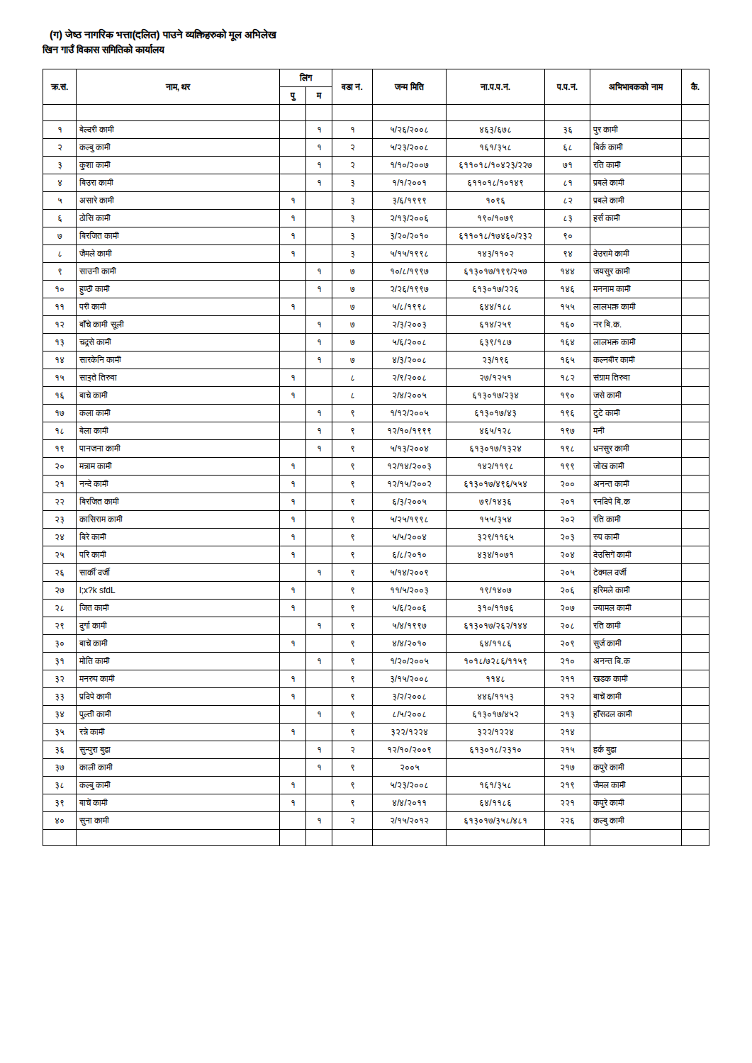(ग) जेष्ठ नागरिक भत्ता(दलित) पाउने व्यक्तिहरुको मूल अभिलेख
खिन गाउँ विकास समितिको कार्यालय
| क्र.सं. | नाम, थर | लिंग | वडा नं. | जन्म मिति | ना.प.प.नं. | प.प.नं. | अभिभावकको नाम | कै. |
| --- | --- | --- | --- | --- | --- | --- | --- | --- |
| पु | म |
| १ | बेल्दरी कामी | | १ | १ | ५/२६/२००८ | ४६३/६७८ | ३६ | पुर कामी | |
| २ | कल्बु कामी | | १ | २ | ५/२३/२००८ | १६१/३५८ | ६८ | बिर्कं कामी | |
| ३ | कुशा कामी | | १ | २ | १/१०/२००७ | ६११०१८/१०४२३/२२७ | ७१ | रति कामी | |
| ४ | बिउरा कामी | | १ | ३ | १/१/२००१ | ६११०१८/१०१४९ | ८१ | प्रबले कामी | |
| ५ | असारे कामी | १ | | ३ | ३/६/१९९९ | १०९६ | ८२ | प्रबले कामी | |
| ६ | ठोसि कामी | १ | | ३ | २/१३/२००६ | १९०/१०७९ | ८३ | हर्सं कामी | |
| ७ | बिरजित कामी | १ | | ३ | ३/२०/२०१० | ६११०१८/१७४६०/२३२ | ९० | | |
| ८ | जैमले कामी | १ | | ३ | ५/१५/१९९८ | १४३/११०२ | ९४ | देउरामे कामी | |
| ९ | साउनी कामी | | १ | ७ | १०/८/१९९७ | ६१३०१७/१९९/२५७ | १४४ | जयसुर कामी | |
| १० | हुण्ठी कामी | | १ | ७ | २/२६/१९९७ | ६१३०१७/२२६ | १४६ | मननाम कामी | |
| ११ | परी कामी | १ | | ७ | ५/८/१९९८ | ६४४/१८८ | १५५ | लालभक्त कामी | |
| १२ | बाँचे कामी सूली | | १ | ७ | २/३/२००३ | ६१४/२५९ | १६० | नर बि.क. | |
| १३ | चद्रसे कामी | | १ | ७ | ५/६/२००८ | ६३९/१८७ | १६४ | लालभक्त कामी | |
| १४ | सारकेनि कामी | | १ | ७ | ४/३/२००८ | २३/१९६ | १६५ | कल्नबीर कामी | |
| १५ | साइते तिरुवा | १ | | ८ | २/९/२००८ | २७/१२५१ | १८२ | संग्राम तिरुवा | |
| १६ | बाचे कामी | १ | | ८ | २/४/२००५ | ६१३०१७/२३४ | १९० | जसे कामी | |
| १७ | कला कामी | | १ | ९ | १/१२/२००५ | ६१३०१७/४३ | १९६ | टुटे कामी | |
| १८ | बेला कामी | | १ | ९ | १२/१०/१९९९ | ४६५/१२८ | १९७ | मनी | |
| १९ | पानजना कामी | | १ | ९ | ५/१३/२००४ | ६१३०१७/१३२४ | १९८ | धनसुर कामी | |
| २० | मन्नाम कामी | १ | | ९ | १२/१४/२००३ | १४२/११९८ | १९९ | जोख कामी | |
| २१ | नन्दे कामी | १ | | ९ | १२/१५/२००२ | ६१३०१७/४९६/५५४ | २०० | अनन्त कामी | |
| २२ | बिरजित कामी | १ | | ९ | ६/३/२००५ | ७९/१४३६ | २०१ | रनदिपे बि.क | |
| २३ | कासिराम कामी | १ | | ९ | ५/२५/१९९८ | १५५/३५४ | २०२ | रति कामी | |
| २४ | बिरे कामी | १ | | ९ | ५/५/२००४ | ३२९/११६५ | २०३ | रुप कामी | |
| २५ | परि कामी | १ | | ९ | ६/८/२०१० | ४३४/१०७१ | २०४ | देउसिगें कामी | |
| २६ | सार्कीं दर्जी | | १ | ९ | ५/१४/२००९ | | २०५ | टेक्मल दर्जी | |
| २७ | l;x?k sfdL | १ | | ९ | ११/५/२००३ | १९/१४०७ | २०६ | हरिमले कामी | |
| २८ | जित कामी | १ | | ९ | ५/६/२००६ | ३१०/११७६ | २०७ | ज्यामल कामी | |
| २९ | दुर्गा कामी | | १ | ९ | ५/४/१९९७ | ६१३०१७/२६२/१४४ | २०८ | रति कामी | |
| ३० | बाचें कामी | १ | | ९ | ४/४/२०१० | ६४/११८६ | २०९ | सुर्जं कामी | |
| ३१ | मोति कामी | | १ | ९ | १/२०/२००५ | १०१८/७२८६/११५९ | २१० | अनन्त बि.क | |
| ३२ | मनरुप कामी | १ | | ९ | ३/१५/२००८ | ११४८ | २११ | खडक कामी | |
| ३३ | प्रदिपे कामी | १ | | ९ | ३/२/२००८ | ४४६/११५३ | २१२ | बाचें कामी | |
| ३४ | पुल्ती कामी | | १ | ९ | ८/५/२००८ | ६१३०१७/४५२ | २१३ | हाँसदल कामी | |
| ३५ | रन्ने कामी | १ | | ९ | ३२२/१२२४ | ३२२/१२२४ | २१४ | | |
| ३६ | सुन्पुरा बुढा | | १ | २ | १२/१०/२००९ | ६१३०१८/२३१० | २१५ | हर्क बुढा | |
| ३७ | काली कामी | | १ | ९ | २००५ | | २१७ | कपुरे कामी | |
| ३८ | कल्बु कामी | १ | | ९ | ५/२३/२००८ | १६१/३५८ | २१९ | जैमल कामी | |
| ३९ | बाचें कामी | १ | | ९ | ४/४/२०११ | ६४/११८६ | २२१ | कपुरे कामी | |
| ४० | सुना कामी | | १ | २ | २/१५/२०१२ | ६१३०१७/३५८/४८१ | २२६ | कल्बु कामी | |